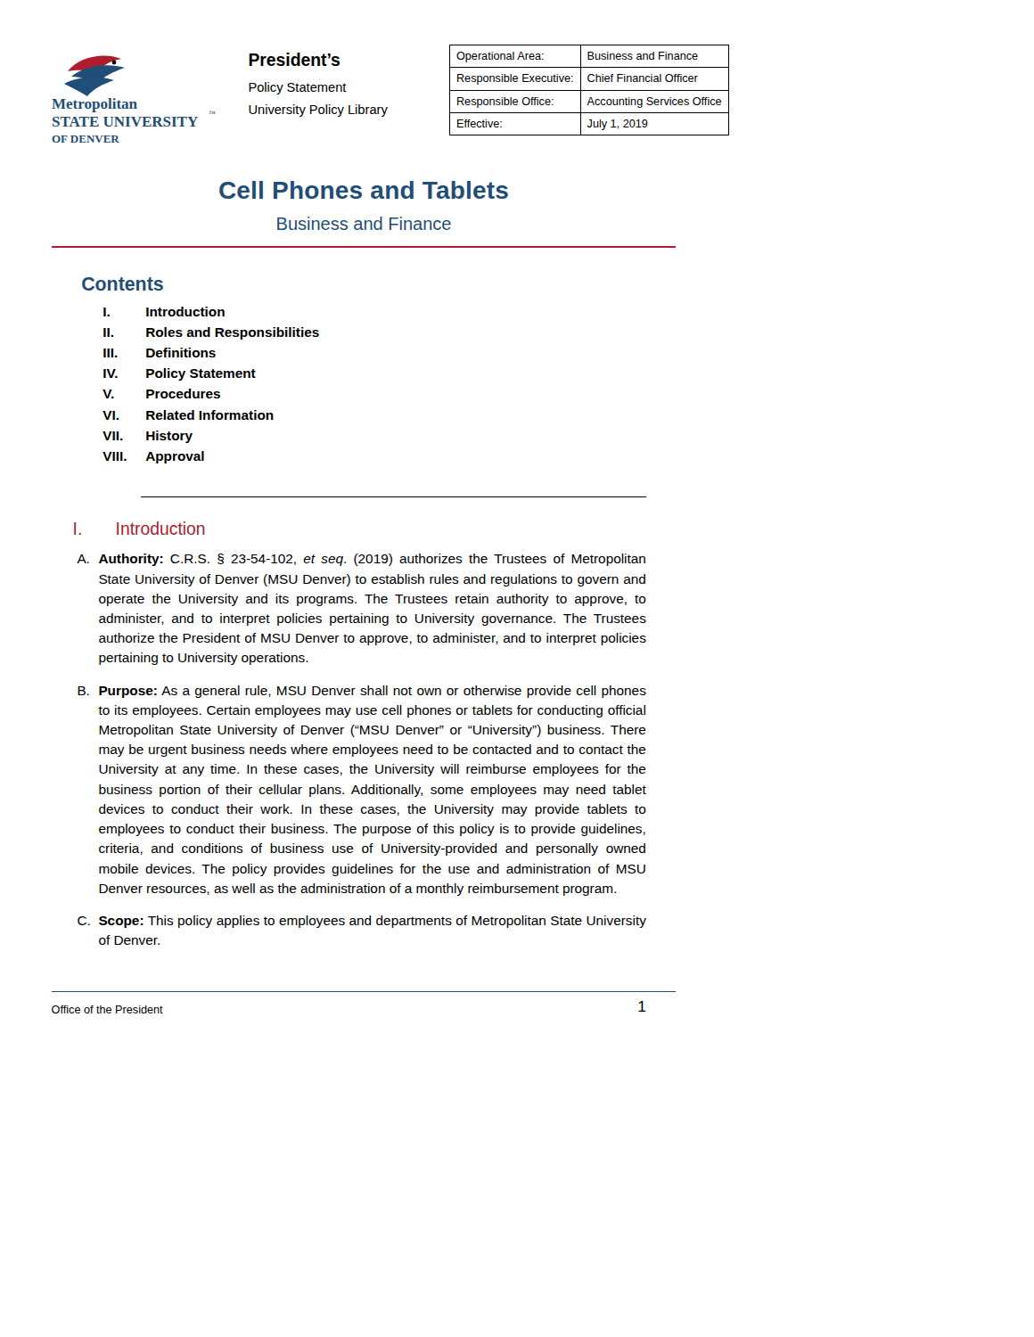Metropolitan STATE UNIVERSITY OF DENVER ™
President’s
Policy Statement
University Policy Library
| Operational Area: | Business and Finance |
| Responsible Executive: | Chief Financial Officer |
| Responsible Office: | Accounting Services Office |
| Effective: | July 1, 2019 |
Cell Phones and Tablets
Business and Finance
Contents
I. Introduction
II. Roles and Responsibilities
III. Definitions
IV. Policy Statement
V. Procedures
VI. Related Information
VII. History
VIII. Approval
I. Introduction
A. Authority: C.R.S. § 23-54-102, et seq. (2019) authorizes the Trustees of Metropolitan State University of Denver (MSU Denver) to establish rules and regulations to govern and operate the University and its programs. The Trustees retain authority to approve, to administer, and to interpret policies pertaining to University governance. The Trustees authorize the President of MSU Denver to approve, to administer, and to interpret policies pertaining to University operations.
B. Purpose: As a general rule, MSU Denver shall not own or otherwise provide cell phones to its employees. Certain employees may use cell phones or tablets for conducting official Metropolitan State University of Denver (“MSU Denver” or “University”) business. There may be urgent business needs where employees need to be contacted and to contact the University at any time. In these cases, the University will reimburse employees for the business portion of their cellular plans. Additionally, some employees may need tablet devices to conduct their work. In these cases, the University may provide tablets to employees to conduct their business. The purpose of this policy is to provide guidelines, criteria, and conditions of business use of University-provided and personally owned mobile devices. The policy provides guidelines for the use and administration of MSU Denver resources, as well as the administration of a monthly reimbursement program.
C. Scope: This policy applies to employees and departments of Metropolitan State University of Denver.
Office of the President
1